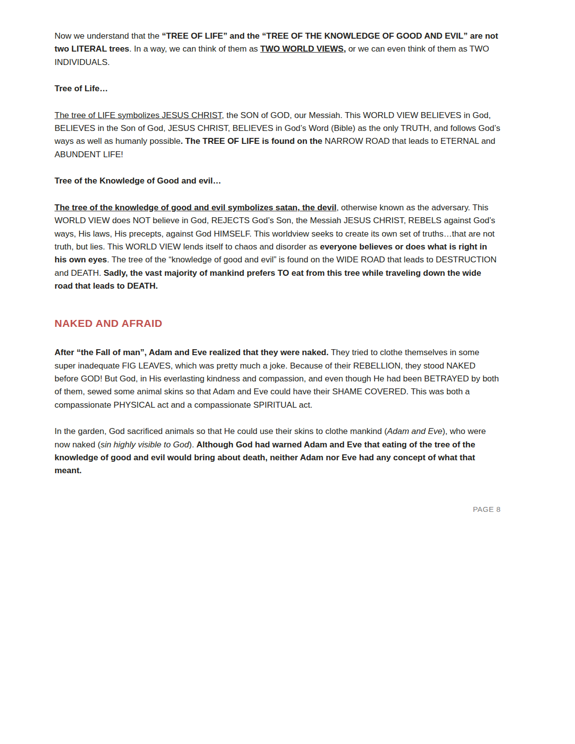Now we understand that the “TREE OF LIFE” and the “TREE OF THE KNOWLEDGE OF GOOD AND EVIL” are not two LITERAL trees. In a way, we can think of them as TWO WORLD VIEWS, or we can even think of them as TWO INDIVIDUALS.
Tree of Life…
The tree of LIFE symbolizes JESUS CHRIST, the SON of GOD, our Messiah. This WORLD VIEW BELIEVES in God, BELIEVES in the Son of God, JESUS CHRIST, BELIEVES in God’s Word (Bible) as the only TRUTH, and follows God’s ways as well as humanly possible. The TREE OF LIFE is found on the NARROW ROAD that leads to ETERNAL and ABUNDENT LIFE!
Tree of the Knowledge of Good and evil…
The tree of the knowledge of good and evil symbolizes satan, the devil, otherwise known as the adversary. This WORLD VIEW does NOT believe in God, REJECTS God’s Son, the Messiah JESUS CHRIST, REBELS against God’s ways, His laws, His precepts, against God HIMSELF. This worldview seeks to create its own set of truths…that are not truth, but lies. This WORLD VIEW lends itself to chaos and disorder as everyone believes or does what is right in his own eyes. The tree of the “knowledge of good and evil” is found on the WIDE ROAD that leads to DESTRUCTION and DEATH. Sadly, the vast majority of mankind prefers TO eat from this tree while traveling down the wide road that leads to DEATH.
NAKED AND AFRAID
After “the Fall of man”, Adam and Eve realized that they were naked. They tried to clothe themselves in some super inadequate FIG LEAVES, which was pretty much a joke. Because of their REBELLION, they stood NAKED before GOD! But God, in His everlasting kindness and compassion, and even though He had been BETRAYED by both of them, sewed some animal skins so that Adam and Eve could have their SHAME COVERED. This was both a compassionate PHYSICAL act and a compassionate SPIRITUAL act.
In the garden, God sacrificed animals so that He could use their skins to clothe mankind (Adam and Eve), who were now naked (sin highly visible to God). Although God had warned Adam and Eve that eating of the tree of the knowledge of good and evil would bring about death, neither Adam nor Eve had any concept of what that meant.
PAGE 8